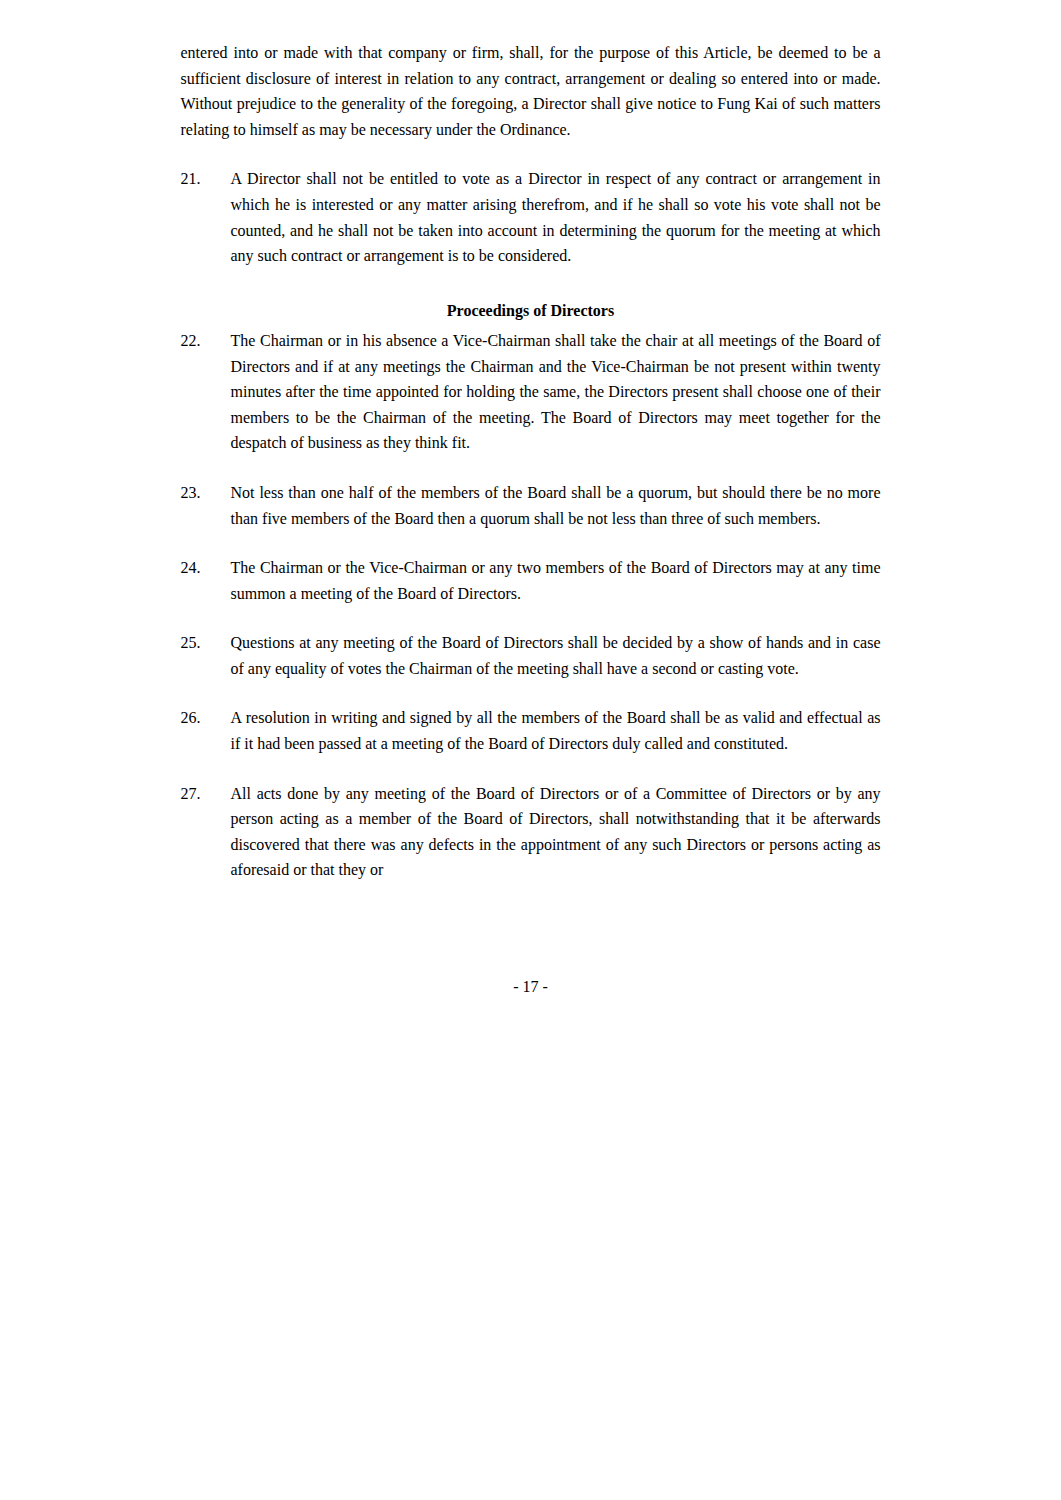entered into or made with that company or firm, shall, for the purpose of this Article, be deemed to be a sufficient disclosure of interest in relation to any contract, arrangement or dealing so entered into or made. Without prejudice to the generality of the foregoing, a Director shall give notice to Fung Kai of such matters relating to himself as may be necessary under the Ordinance.
21.
A Director shall not be entitled to vote as a Director in respect of any contract or arrangement in which he is interested or any matter arising therefrom, and if he shall so vote his vote shall not be counted, and he shall not be taken into account in determining the quorum for the meeting at which any such contract or arrangement is to be considered.
Proceedings of Directors
22.
The Chairman or in his absence a Vice-Chairman shall take the chair at all meetings of the Board of Directors and if at any meetings the Chairman and the Vice-Chairman be not present within twenty minutes after the time appointed for holding the same, the Directors present shall choose one of their members to be the Chairman of the meeting. The Board of Directors may meet together for the despatch of business as they think fit.
23.
Not less than one half of the members of the Board shall be a quorum, but should there be no more than five members of the Board then a quorum shall be not less than three of such members.
24.
The Chairman or the Vice-Chairman or any two members of the Board of Directors may at any time summon a meeting of the Board of Directors.
25.
Questions at any meeting of the Board of Directors shall be decided by a show of hands and in case of any equality of votes the Chairman of the meeting shall have a second or casting vote.
26.
A resolution in writing and signed by all the members of the Board shall be as valid and effectual as if it had been passed at a meeting of the Board of Directors duly called and constituted.
27.
All acts done by any meeting of the Board of Directors or of a Committee of Directors or by any person acting as a member of the Board of Directors, shall notwithstanding that it be afterwards discovered that there was any defects in the appointment of any such Directors or persons acting as aforesaid or that they or
- 17 -